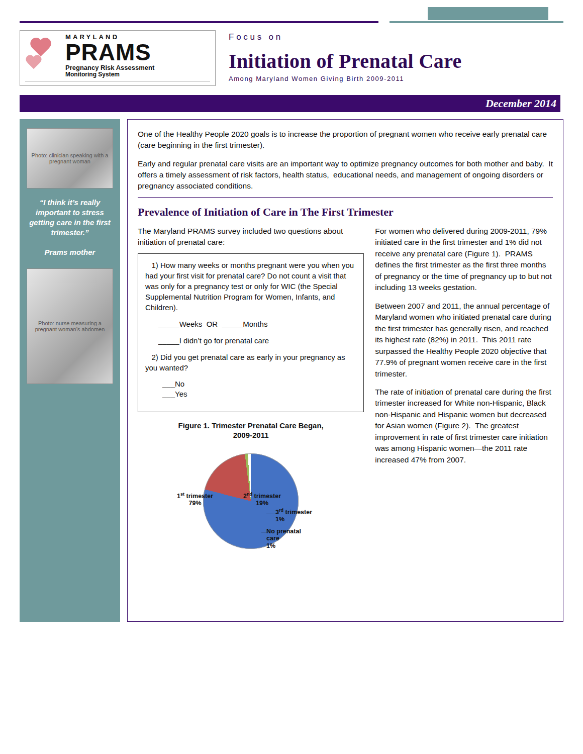MARYLAND
PRAMS
Pregnancy Risk Assessment
Monitoring System
Focus on
Initiation of Prenatal Care
Among Maryland Women Giving Birth 2009-2011
December 2014
Photo: clinician speaking with a pregnant woman
“I think it’s really important to stress getting care in the first trimester.” Prams mother
Photo: nurse measuring a pregnant woman’s abdomen
One of the Healthy People 2020 goals is to increase the proportion of pregnant women who receive early prenatal care (care beginning in the first trimester).
Early and regular prenatal care visits are an important way to optimize pregnancy outcomes for both mother and baby. It offers a timely assessment of risk factors, health status, educational needs, and management of ongoing disorders or pregnancy associated conditions.
Prevalence of Initiation of Care in The First Trimester
The Maryland PRAMS survey included two questions about initiation of prenatal care:
1) How many weeks or months pregnant were you when you had your first visit for prenatal care? Do not count a visit that was only for a pregnancy test or only for WIC (the Special Supplemental Nutrition Program for Women, Infants, and Children).
_____Weeks OR _____Months
_____I didn’t go for prenatal care
2) Did you get prenatal care as early in your pregnancy as you wanted?
___No
___Yes
Figure 1. Trimester Prenatal Care Began,
2009-2011
1st trimester
79%
2nd trimester
19%
3rd trimester
1%
No prenatal
care
1%
For women who delivered during 2009-2011, 79% initiated care in the first trimester and 1% did not receive any prenatal care (Figure 1). PRAMS defines the first trimester as the first three months of pregnancy or the time of pregnancy up to but not including 13 weeks gestation.
Between 2007 and 2011, the annual percentage of Maryland women who initiated prenatal care during the first trimester has generally risen, and reached its highest rate (82%) in 2011. This 2011 rate surpassed the Healthy People 2020 objective that 77.9% of pregnant women receive care in the first trimester.
The rate of initiation of prenatal care during the first trimester increased for White non-Hispanic, Black non-Hispanic and Hispanic women but decreased for Asian women (Figure 2). The greatest improvement in rate of first trimester care initiation was among Hispanic women—the 2011 rate increased 47% from 2007.